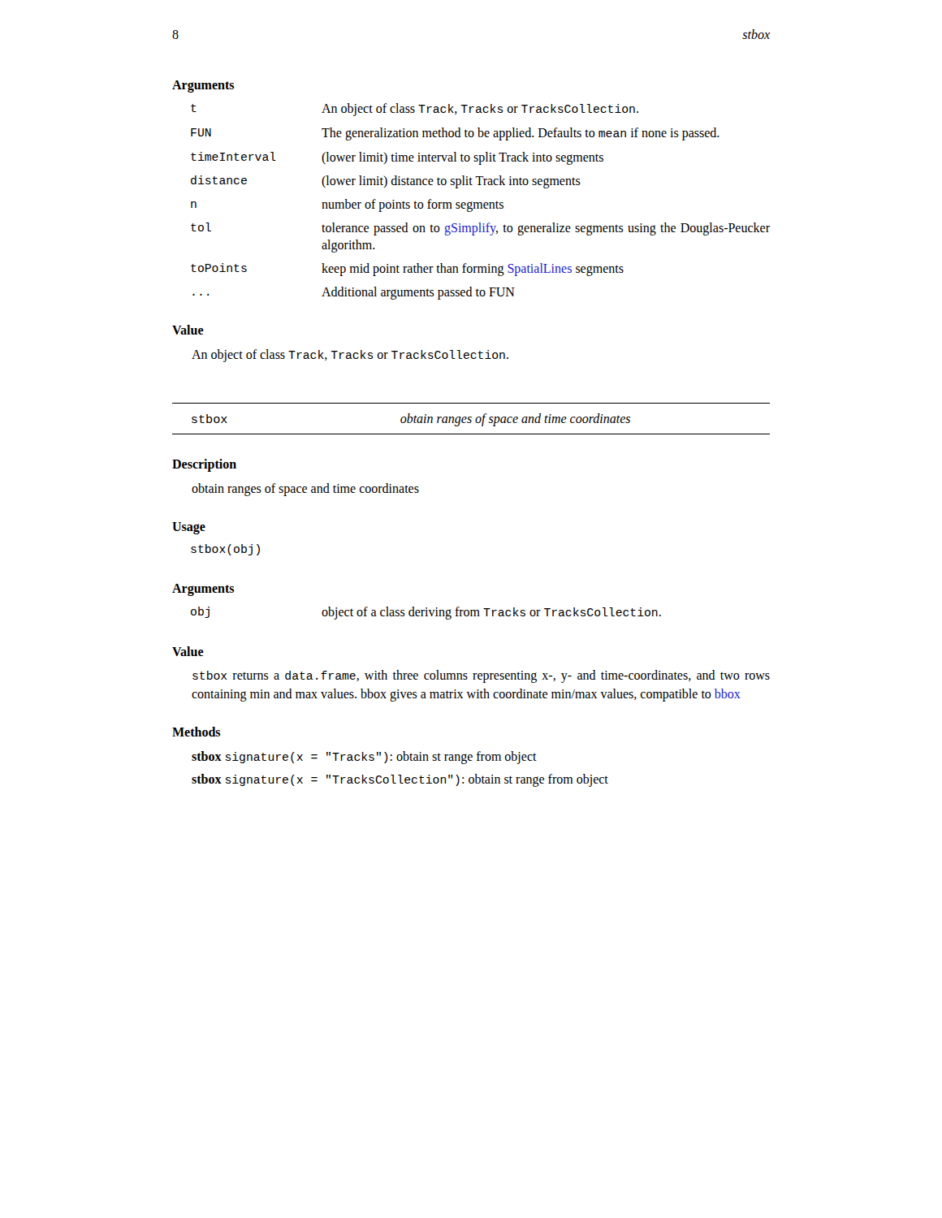8 stbox
Arguments
t
An object of class Track, Tracks or TracksCollection.
FUN
The generalization method to be applied. Defaults to mean if none is passed.
timeInterval
(lower limit) time interval to split Track into segments
distance
(lower limit) distance to split Track into segments
n
number of points to form segments
tol
tolerance passed on to gSimplify, to generalize segments using the Douglas-Peucker algorithm.
toPoints
keep mid point rather than forming SpatialLines segments
...
Additional arguments passed to FUN
Value
An object of class Track, Tracks or TracksCollection.
stbox obtain ranges of space and time coordinates
Description
obtain ranges of space and time coordinates
Usage
stbox(obj)
Arguments
obj
object of a class deriving from Tracks or TracksCollection.
Value
stbox returns a data.frame, with three columns representing x-, y- and time-coordinates, and two rows containing min and max values. bbox gives a matrix with coordinate min/max values, compatible to bbox
Methods
stbox signature(x = "Tracks"): obtain st range from object
stbox signature(x = "TracksCollection"): obtain st range from object